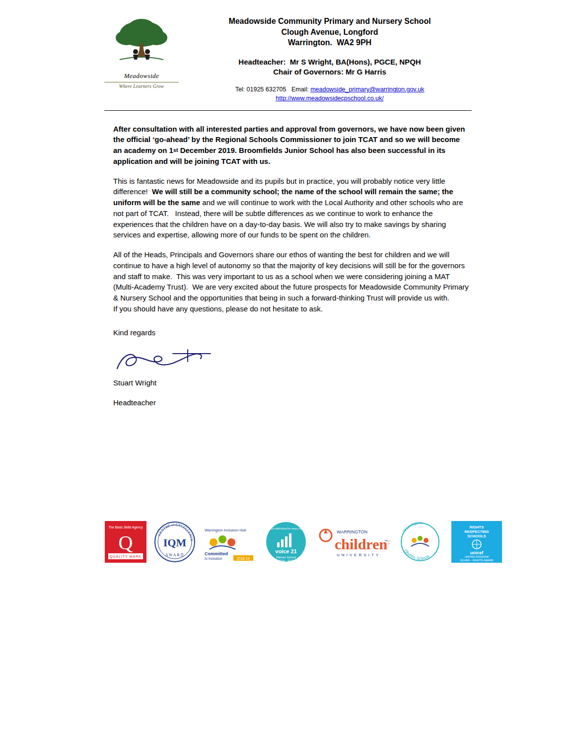Meadowside crest
Meadowside
Where Learners Grow
Meadowside Community Primary and Nursery School
Clough Avenue, Longford
Warrington. WA2 9PH
Headteacher: Mr S Wright, BA(Hons), PGCE, NPQH
Chair of Governors: Mr G Harris
Tel: 01925 632705 Email: meadowside_primary@warrington.gov.uk http://www.meadowsidecpschool.co.uk/
After consultation with all interested parties and approval from governors, we have now been given the official ‘go-ahead’ by the Regional Schools Commissioner to join TCAT and so we will become an academy on 1st December 2019. Broomfields Junior School has also been successful in its application and will be joining TCAT with us.
This is fantastic news for Meadowside and its pupils but in practice, you will probably notice very little difference! We will still be a community school; the name of the school will remain the same; the uniform will be the same and we will continue to work with the Local Authority and other schools who are not part of TCAT. Instead, there will be subtle differences as we continue to work to enhance the experiences that the children have on a day-to-day basis. We will also try to make savings by sharing services and expertise, allowing more of our funds to be spent on the children.
All of the Heads, Principals and Governors share our ethos of wanting the best for children and we will continue to have a high level of autonomy so that the majority of key decisions will still be for the governors and staff to make. This was very important to us as a school when we were considering joining a MAT (Multi-Academy Trust). We are very excited about the future prospects for Meadowside Community Primary & Nursery School and the opportunities that being in such a forward-thinking Trust will provide us with.
If you should have any questions, please do not hesitate to ask.
Kind regards
Signature
Stuart Wright
Headteacher
The Basic Skills Agency Quality Mark The Basic Skills Agency Q QUALITY MARK
IQM Centre of Excellence Award CENTRE of EXCELLENCE IQM AWARD
Warrington Inclusion Hub — Committed to Inclusion 2018-19 Warrington Inclusion Hub Committed to Inclusion 2018-19
Voice 21 Partner School 2019-2020 oracy education for every child voice 21 Partner School 2019 - 2020
Warrington Children's University WARRINGTON children’s UNIVERSITY ™
Warrington Healthy Schools Warrington Healthy Schools
Unicef Rights Respecting Schools — Silver: Rights Aware RIGHTS RESPECTING SCHOOLS unicef UNITED KINGDOM SILVER – RIGHTS AWARE